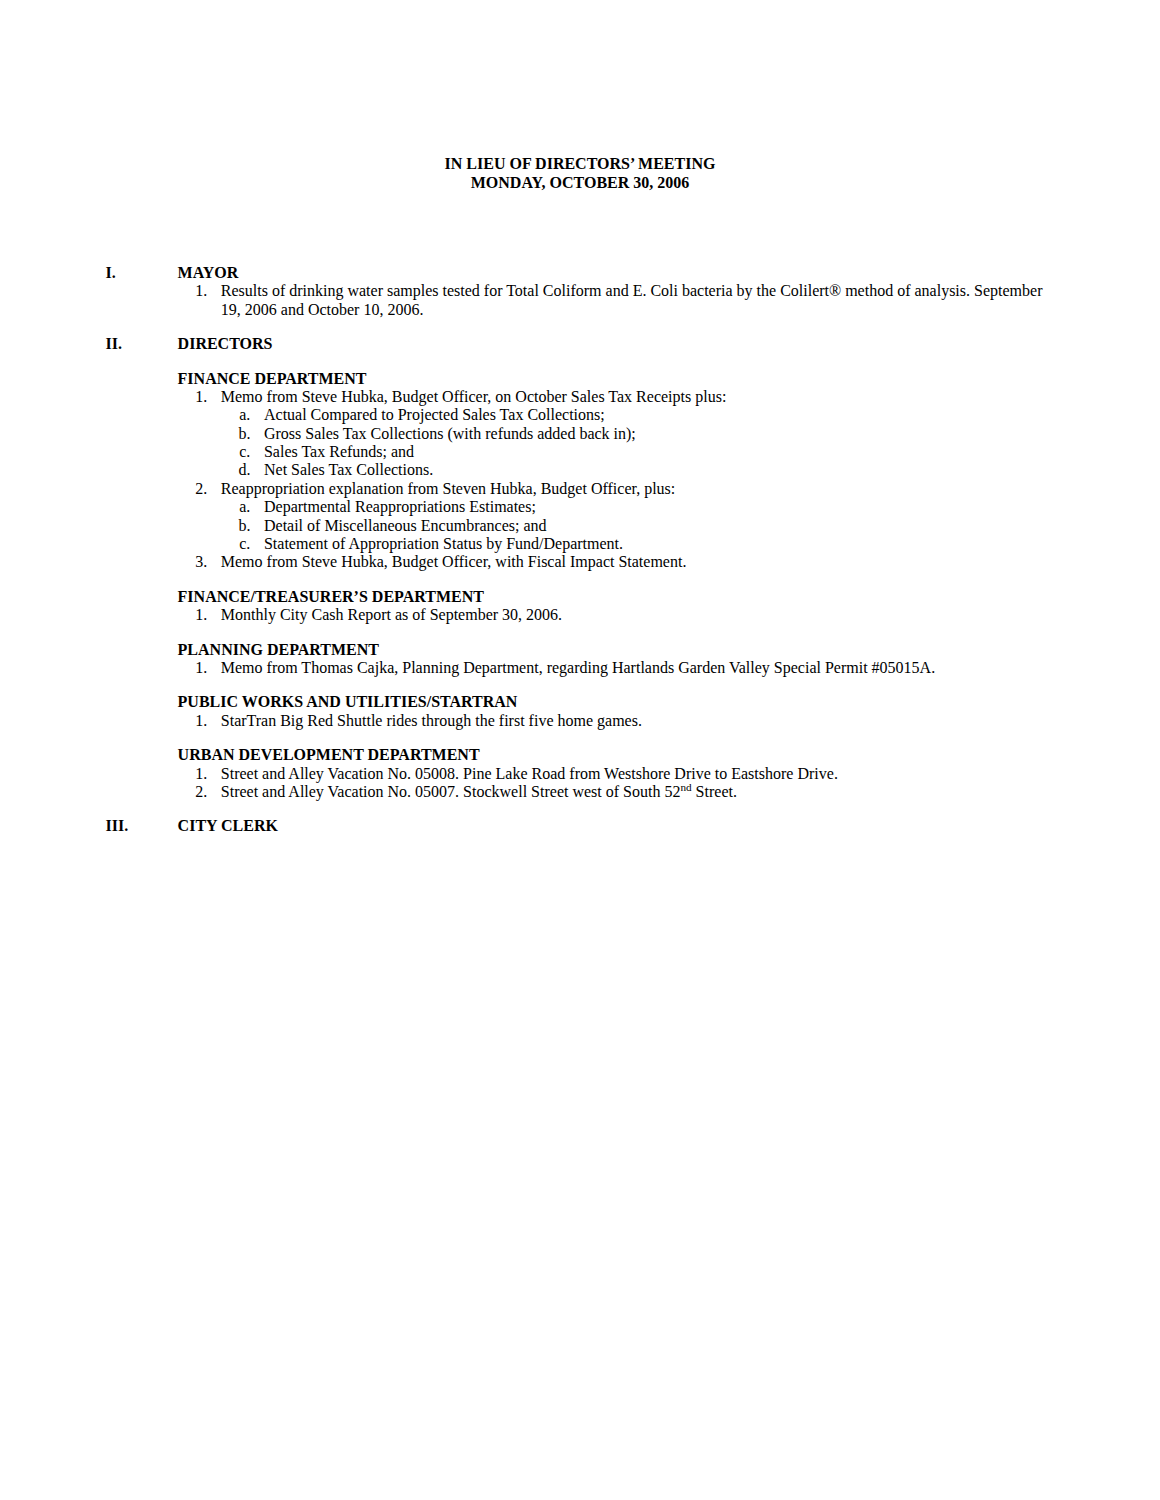IN LIEU OF DIRECTORS’ MEETING
MONDAY, OCTOBER 30, 2006
I. MAYOR
Results of drinking water samples tested for Total Coliform and E. Coli bacteria by the Colilert® method of analysis. September 19, 2006 and October 10, 2006.
II. DIRECTORS
FINANCE DEPARTMENT
Memo from Steve Hubka, Budget Officer, on October Sales Tax Receipts plus:
Actual Compared to Projected Sales Tax Collections;
Gross Sales Tax Collections (with refunds added back in);
Sales Tax Refunds; and
Net Sales Tax Collections.
Reappropriation explanation from Steven Hubka, Budget Officer, plus:
Departmental Reappropriations Estimates;
Detail of Miscellaneous Encumbrances; and
Statement of Appropriation Status by Fund/Department.
Memo from Steve Hubka, Budget Officer, with Fiscal Impact Statement.
FINANCE/TREASURER’S DEPARTMENT
Monthly City Cash Report as of September 30, 2006.
PLANNING DEPARTMENT
Memo from Thomas Cajka, Planning Department, regarding Hartlands Garden Valley Special Permit #05015A.
PUBLIC WORKS AND UTILITIES/STARTRAN
StarTran Big Red Shuttle rides through the first five home games.
URBAN DEVELOPMENT DEPARTMENT
Street and Alley Vacation No. 05008. Pine Lake Road from Westshore Drive to Eastshore Drive.
Street and Alley Vacation No. 05007. Stockwell Street west of South 52nd Street.
III. CITY CLERK